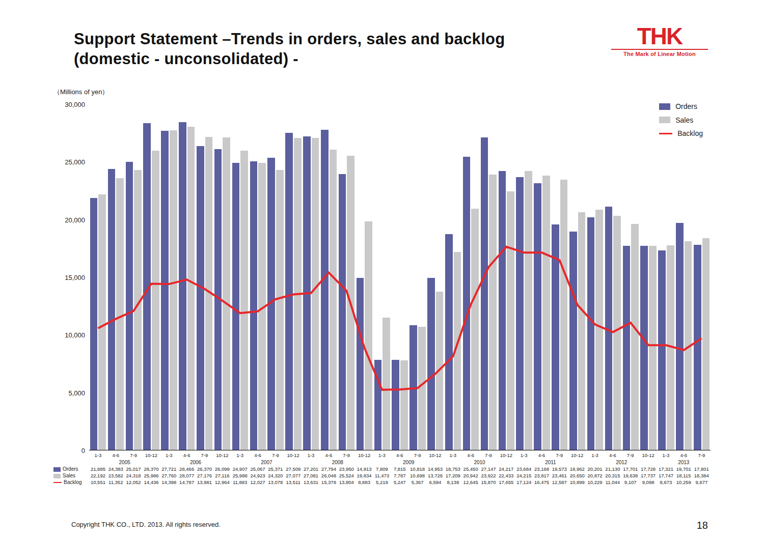Support Statement –Trends in orders, sales and backlog
(domestic - unconsolidated) -
THK
The Mark of Linear Motion
（Millions of yen）
Orders
Sales
Backlog
30,000 25,000 20,000 15,000 10,000 5,000 0
| | 1-3 | 4-6 | 7-9 | 10-12 | 1-3 | 4-6 | 7-9 | 10-12 | 1-3 | 4-6 | 7-9 | 10-12 | 1-3 | 4-6 | 7-9 | 10-12 | 1-3 | 4-6 | 7-9 | 10-12 | 1-3 | 4-6 | 7-9 | 10-12 | 1-3 | 4-6 | 7-9 | 10-12 | 1-3 | 4-6 | 7-9 | 10-12 | 1-3 | 4-6 | 7-9 |
| | | 2005 | | | 2006 | | | 2007 | | | 2008 | | | 2009 | | | 2010 | | | 2011 | | | 2012 | | | 2013 | |
| Orders | 21,885 | 24,383 | 25,017 | 28,370 | 27,721 | 28,466 | 26,370 | 26,099 | 24,907 | 25,067 | 25,371 | 27,509 | 27,201 | 27,794 | 23,950 | 14,913 | 7,809 | 7,815 | 10,818 | 14,953 | 18,753 | 25,450 | 27,147 | 24,217 | 23,684 | 23,168 | 19,573 | 18,962 | 20,201 | 21,130 | 17,701 | 17,728 | 17,321 | 19,701 | 17,801 |
| Sales | 22,192 | 23,582 | 24,318 | 25,986 | 27,760 | 28,077 | 27,176 | 27,116 | 25,988 | 24,923 | 24,320 | 27,077 | 27,081 | 26,048 | 25,524 | 19,834 | 11,473 | 7,787 | 10,698 | 13,726 | 17,209 | 20,942 | 23,922 | 22,433 | 24,215 | 23,817 | 23,461 | 20,650 | 20,872 | 20,315 | 19,638 | 17,737 | 17,747 | 18,115 | 18,384 |
| Backlog | 10,551 | 11,352 | 12,052 | 14,436 | 14,398 | 14,787 | 13,981 | 12,964 | 11,883 | 12,027 | 13,078 | 13,511 | 13,631 | 15,378 | 13,804 | 8,883 | 5,219 | 5,247 | 5,367 | 6,594 | 8,138 | 12,645 | 15,870 | 17,655 | 17,124 | 16,475 | 12,587 | 10,899 | 10,229 | 11,044 | 9,107 | 9,098 | 8,673 | 10,259 | 9,677 |
Copyright THK CO., LTD. 2013. All rights reserved.
18